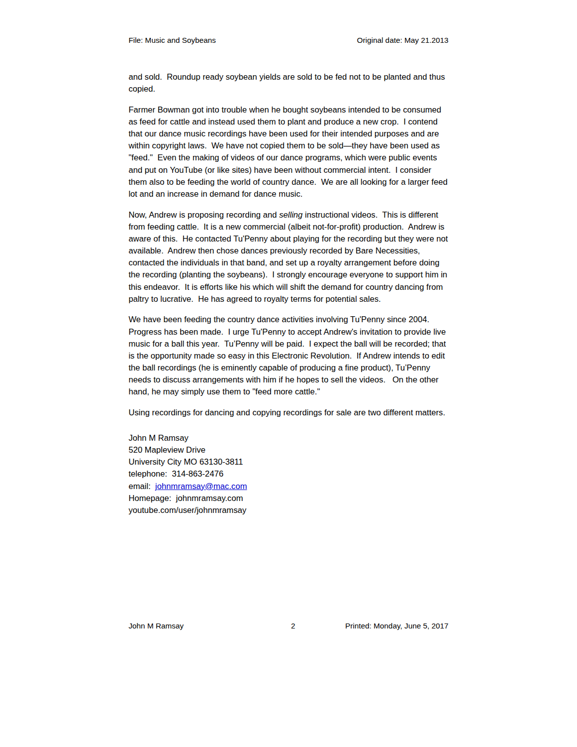File: Music and Soybeans Original date: May 21.2013
and sold. Roundup ready soybean yields are sold to be fed not to be planted and thus copied.
Farmer Bowman got into trouble when he bought soybeans intended to be consumed as feed for cattle and instead used them to plant and produce a new crop. I contend that our dance music recordings have been used for their intended purposes and are within copyright laws. We have not copied them to be sold—they have been used as "feed." Even the making of videos of our dance programs, which were public events and put on YouTube (or like sites) have been without commercial intent. I consider them also to be feeding the world of country dance. We are all looking for a larger feed lot and an increase in demand for dance music.
Now, Andrew is proposing recording and selling instructional videos. This is different from feeding cattle. It is a new commercial (albeit not-for-profit) production. Andrew is aware of this. He contacted Tu'Penny about playing for the recording but they were not available. Andrew then chose dances previously recorded by Bare Necessities, contacted the individuals in that band, and set up a royalty arrangement before doing the recording (planting the soybeans). I strongly encourage everyone to support him in this endeavor. It is efforts like his which will shift the demand for country dancing from paltry to lucrative. He has agreed to royalty terms for potential sales.
We have been feeding the country dance activities involving Tu'Penny since 2004. Progress has been made. I urge Tu'Penny to accept Andrew's invitation to provide live music for a ball this year. Tu’Penny will be paid. I expect the ball will be recorded; that is the opportunity made so easy in this Electronic Revolution. If Andrew intends to edit the ball recordings (he is eminently capable of producing a fine product), Tu’Penny needs to discuss arrangements with him if he hopes to sell the videos. On the other hand, he may simply use them to "feed more cattle."
Using recordings for dancing and copying recordings for sale are two different matters.
John M Ramsay
520 Mapleview Drive
University City MO 63130-3811
telephone: 314-863-2476
email: johnmramsay@mac.com
Homepage: johnmramsay.com
youtube.com/user/johnmramsay
John M Ramsay 2 Printed: Monday, June 5, 2017